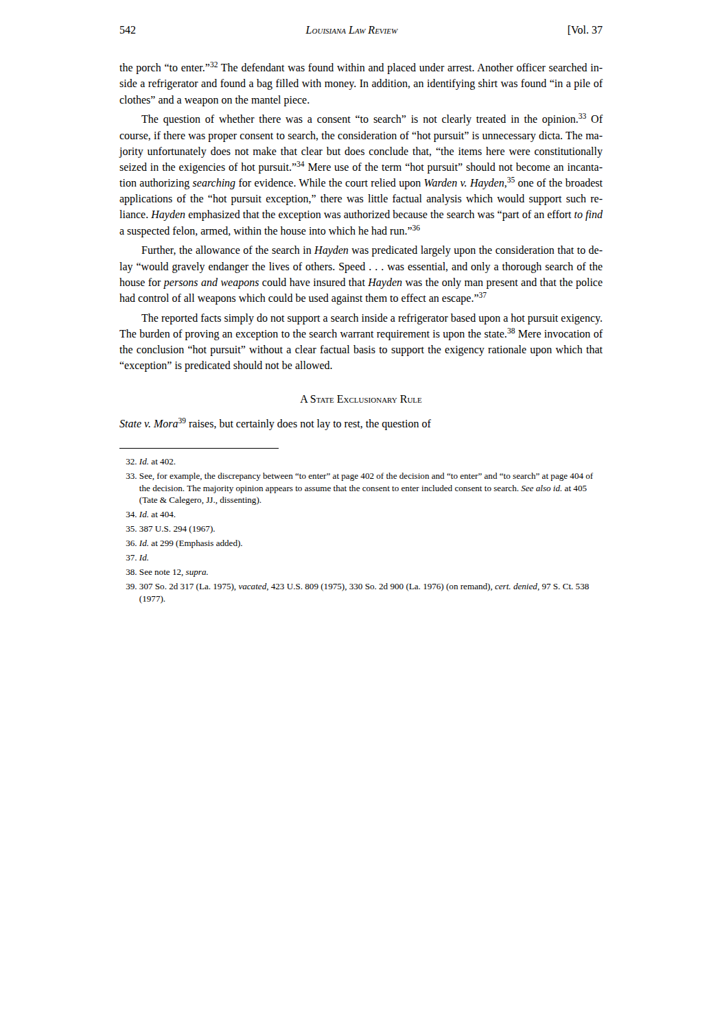542 Louisiana Law Review [Vol. 37
the porch “to enter.”32 The defendant was found within and placed under arrest. Another officer searched inside a refrigerator and found a bag filled with money. In addition, an identifying shirt was found “in a pile of clothes” and a weapon on the mantel piece.
The question of whether there was a consent “to search” is not clearly treated in the opinion.33 Of course, if there was proper consent to search, the consideration of “hot pursuit” is unnecessary dicta. The majority unfortunately does not make that clear but does conclude that, “the items here were constitutionally seized in the exigencies of hot pursuit.”34 Mere use of the term “hot pursuit” should not become an incantation authorizing searching for evidence. While the court relied upon Warden v. Hayden,35 one of the broadest applications of the “hot pursuit exception,” there was little factual analysis which would support such reliance. Hayden emphasized that the exception was authorized because the search was “part of an effort to find a suspected felon, armed, within the house into which he had run.”36
Further, the allowance of the search in Hayden was predicated largely upon the consideration that to delay “would gravely endanger the lives of others. Speed . . . was essential, and only a thorough search of the house for persons and weapons could have insured that Hayden was the only man present and that the police had control of all weapons which could be used against them to effect an escape.”37
The reported facts simply do not support a search inside a refrigerator based upon a hot pursuit exigency. The burden of proving an exception to the search warrant requirement is upon the state.38 Mere invocation of the conclusion “hot pursuit” without a clear factual basis to support the exigency rationale upon which that “exception” is predicated should not be allowed.
A State Exclusionary Rule
State v. Mora39 raises, but certainly does not lay to rest, the question of
Id. at 402.
See, for example, the discrepancy between “to enter” at page 402 of the decision and “to enter” and “to search” at page 404 of the decision. The majority opinion appears to assume that the consent to enter included consent to search. See also id. at 405 (Tate & Calegero, JJ., dissenting).
Id. at 404.
387 U.S. 294 (1967).
Id. at 299 (Emphasis added).
Id.
See note 12, supra.
307 So. 2d 317 (La. 1975), vacated, 423 U.S. 809 (1975), 330 So. 2d 900 (La. 1976) (on remand), cert. denied, 97 S. Ct. 538 (1977).